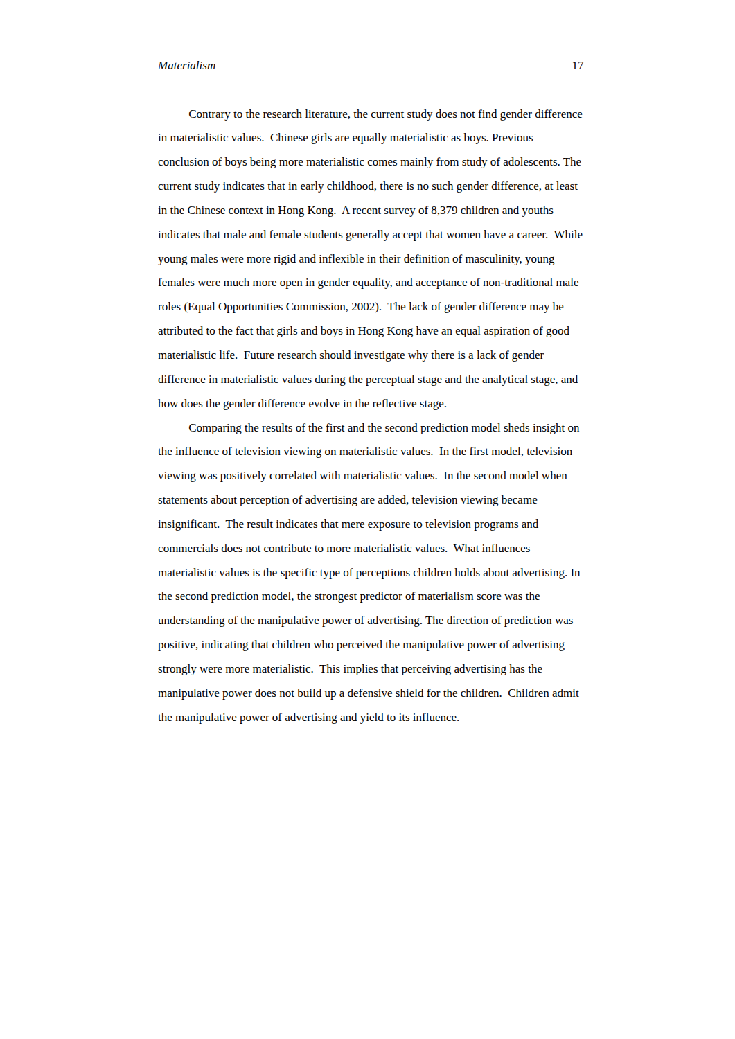Materialism 17
Contrary to the research literature, the current study does not find gender difference in materialistic values. Chinese girls are equally materialistic as boys. Previous conclusion of boys being more materialistic comes mainly from study of adolescents. The current study indicates that in early childhood, there is no such gender difference, at least in the Chinese context in Hong Kong. A recent survey of 8,379 children and youths indicates that male and female students generally accept that women have a career. While young males were more rigid and inflexible in their definition of masculinity, young females were much more open in gender equality, and acceptance of non-traditional male roles (Equal Opportunities Commission, 2002). The lack of gender difference may be attributed to the fact that girls and boys in Hong Kong have an equal aspiration of good materialistic life. Future research should investigate why there is a lack of gender difference in materialistic values during the perceptual stage and the analytical stage, and how does the gender difference evolve in the reflective stage.
Comparing the results of the first and the second prediction model sheds insight on the influence of television viewing on materialistic values. In the first model, television viewing was positively correlated with materialistic values. In the second model when statements about perception of advertising are added, television viewing became insignificant. The result indicates that mere exposure to television programs and commercials does not contribute to more materialistic values. What influences materialistic values is the specific type of perceptions children holds about advertising. In the second prediction model, the strongest predictor of materialism score was the understanding of the manipulative power of advertising. The direction of prediction was positive, indicating that children who perceived the manipulative power of advertising strongly were more materialistic. This implies that perceiving advertising has the manipulative power does not build up a defensive shield for the children. Children admit the manipulative power of advertising and yield to its influence.